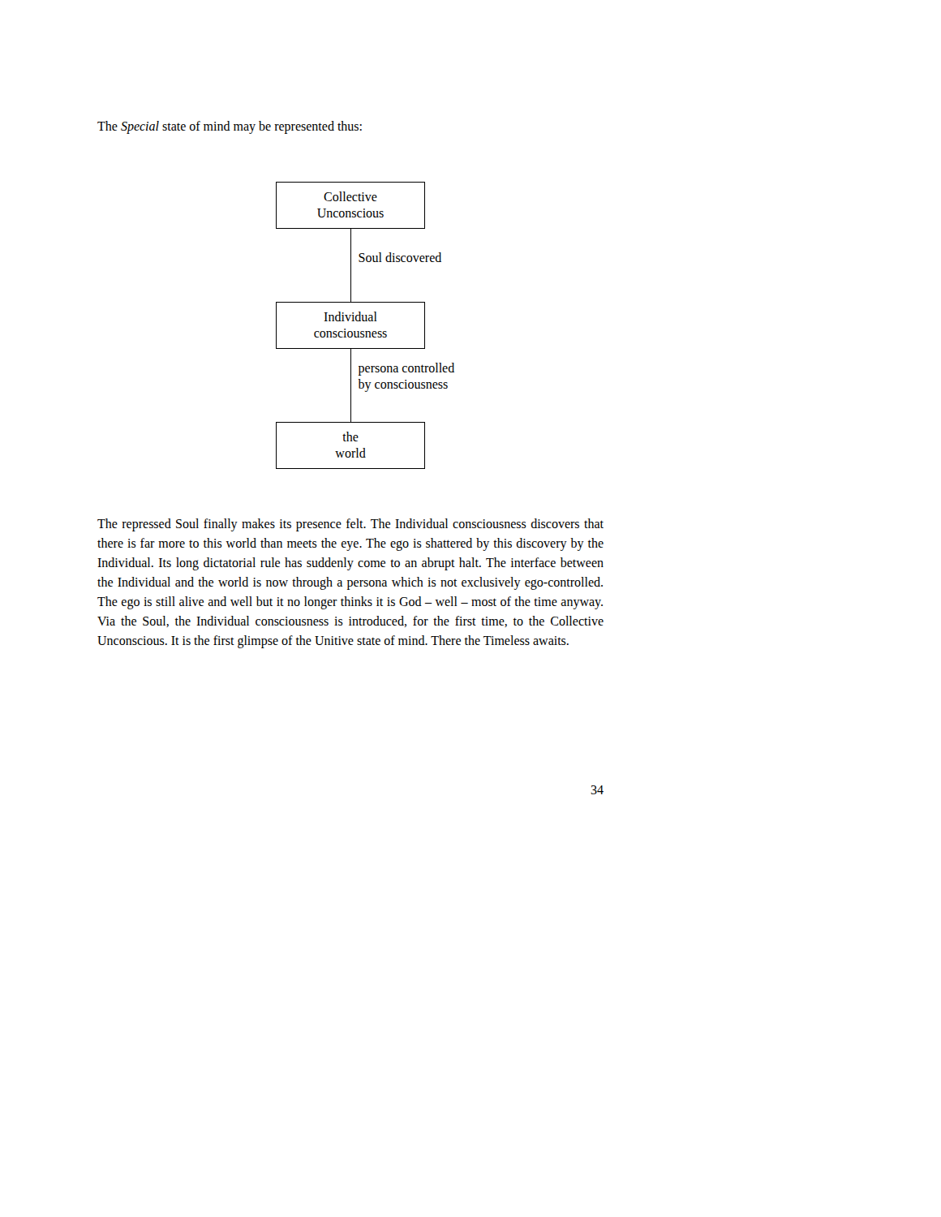The Special state of mind may be represented thus:
| Collective Unconscious |
| Soul discovered |
| Individual consciousness |
| persona controlled by consciousness |
| the world |
The repressed Soul finally makes its presence felt. The Individual consciousness discovers that there is far more to this world than meets the eye. The ego is shattered by this discovery by the Individual. Its long dictatorial rule has suddenly come to an abrupt halt. The interface between the Individual and the world is now through a persona which is not exclusively ego-controlled. The ego is still alive and well but it no longer thinks it is God – well – most of the time anyway. Via the Soul, the Individual consciousness is introduced, for the first time, to the Collective Unconscious. It is the first glimpse of the Unitive state of mind. There the Timeless awaits.
34